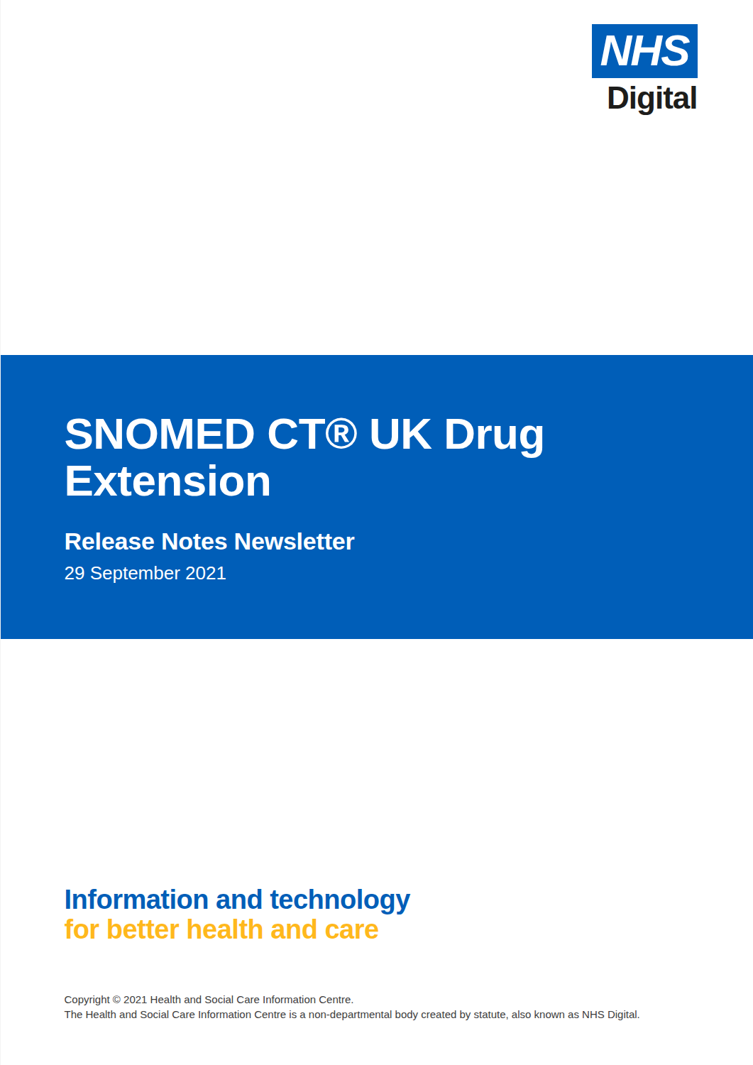NHS Digital
SNOMED CT® UK Drug Extension
Release Notes Newsletter
29 September 2021
Information and technology for better health and care
Copyright © 2021 Health and Social Care Information Centre.
The Health and Social Care Information Centre is a non-departmental body created by statute, also known as NHS Digital.